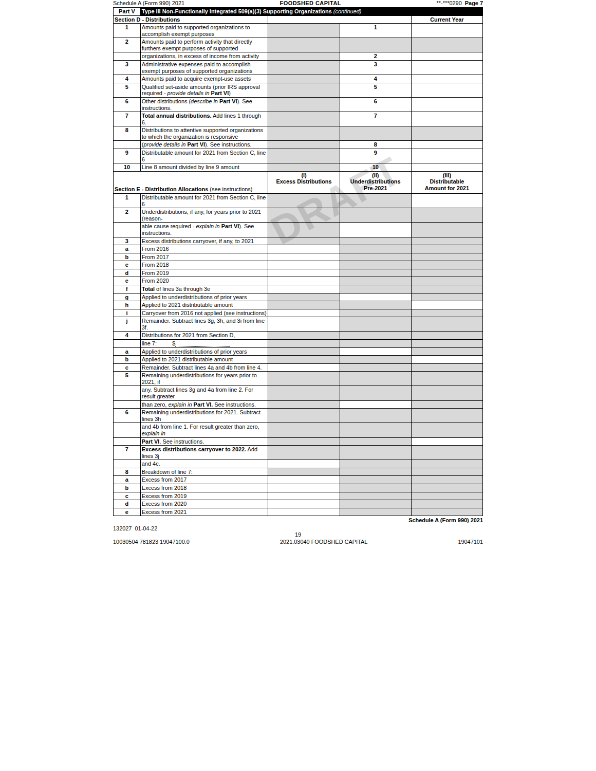Schedule A (Form 990) 2021
FOODSHED CAPITAL
**-***0290 Page 7
| Part V | Type III Non-Functionally Integrated 509(a)(3) Supporting Organizations (continued) |
| Section D - Distributions | | Current Year |
| 1 | Amounts paid to supported organizations to accomplish exempt purposes | | 1 | |
| 2 | Amounts paid to perform activity that directly furthers exempt purposes of supported | | | |
| | organizations, in excess of income from activity | | 2 | |
| 3 | Administrative expenses paid to accomplish exempt purposes of supported organizations | | 3 | |
| 4 | Amounts paid to acquire exempt-use assets | | 4 | |
| 5 | Qualified set-aside amounts (prior IRS approval required - provide details in Part VI ) | | 5 | |
| 6 | Other distributions ( describe in Part VI ). See instructions. | | 6 | |
| 7 | Total annual distributions. Add lines 1 through 6. | | 7 | |
| 8 | Distributions to attentive supported organizations to which the organization is responsive | | | |
| | ( provide details in Part VI ). See instructions. | | 8 | |
| 9 | Distributable amount for 2021 from Section C, line 6 | | 9 | |
| 10 | Line 8 amount divided by line 9 amount | | 10 | |
| Section E - Distribution Allocations (see instructions) | (i) Excess Distributions | (ii) Underdistributions Pre-2021 | (iii) Distributable Amount for 2021 |
| 1 | Distributable amount for 2021 from Section C, line 6 | | | |
| 2 | Underdistributions, if any, for years prior to 2021 (reason- | | | |
| | able cause required - explain in Part VI ). See instructions. | | | |
| 3 | Excess distributions carryover, if any, to 2021 | | | |
| a | From 2016 | | | |
| b | From 2017 | | | |
| c | From 2018 | | | |
| d | From 2019 | | | |
| e | From 2020 | | | |
| f | Total of lines 3a through 3e | | | |
| g | Applied to underdistributions of prior years | | | |
| h | Applied to 2021 distributable amount | | | |
| i | Carryover from 2016 not applied (see instructions) | | | |
| j | Remainder. Subtract lines 3g, 3h, and 3i from line 3f. | | | |
| 4 | Distributions for 2021 from Section D, | | | |
| | line 7: $ | | | |
| a | Applied to underdistributions of prior years | | | |
| b | Applied to 2021 distributable amount | | | |
| c | Remainder. Subtract lines 4a and 4b from line 4. | | | |
| 5 | Remaining underdistributions for years prior to 2021, if | | | |
| | any. Subtract lines 3g and 4a from line 2. For result greater | | | |
| | than zero, explain in Part VI. See instructions. | | | |
| 6 | Remaining underdistributions for 2021. Subtract lines 3h | | | |
| | and 4b from line 1. For result greater than zero, explain in | | | |
| | Part VI . See instructions. | | | |
| 7 | Excess distributions carryover to 2022. Add lines 3j | | | |
| | and 4c. | | | |
| 8 | Breakdown of line 7: | | | |
| a | Excess from 2017 | | | |
| b | Excess from 2018 | | | |
| c | Excess from 2019 | | | |
| d | Excess from 2020 | | | |
| e | Excess from 2021 | | | |
Schedule A (Form 990) 2021
DRAFT
132027 01-04-22
19
10030504 781823 19047100.0
2021.03040 FOODSHED CAPITAL
19047101